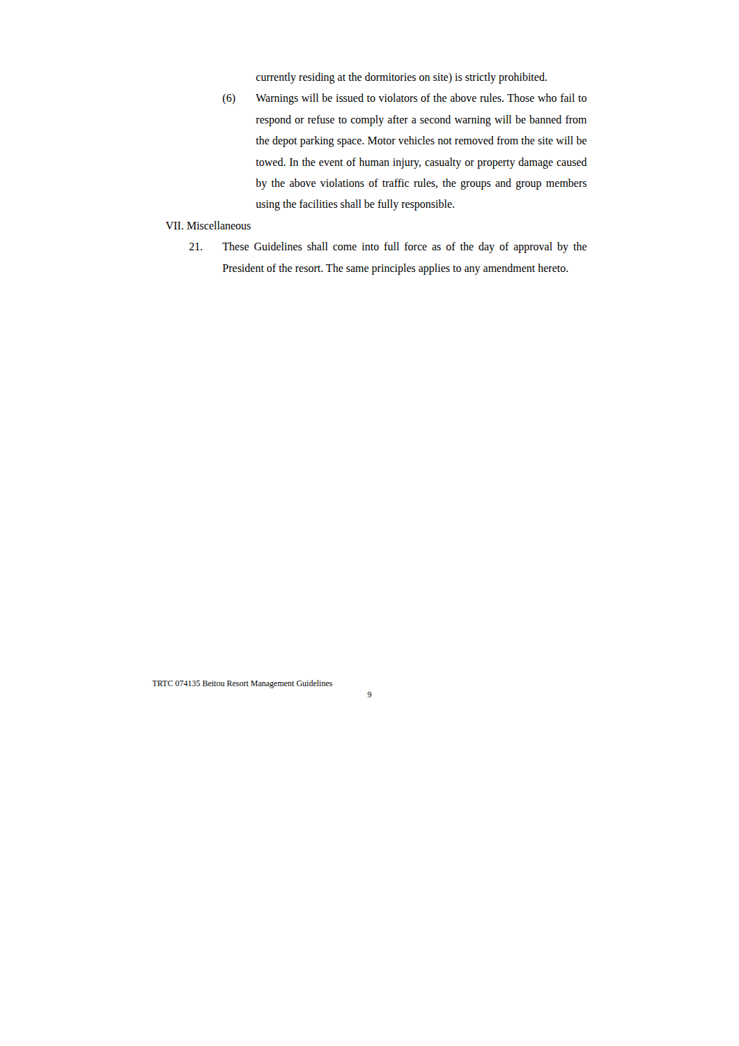currently residing at the dormitories on site) is strictly prohibited.
(6) Warnings will be issued to violators of the above rules. Those who fail to respond or refuse to comply after a second warning will be banned from the depot parking space. Motor vehicles not removed from the site will be towed. In the event of human injury, casualty or property damage caused by the above violations of traffic rules, the groups and group members using the facilities shall be fully responsible.
VII. Miscellaneous
21. These Guidelines shall come into full force as of the day of approval by the President of the resort. The same principles applies to any amendment hereto.
TRTC 074135 Beitou Resort Management Guidelines
9